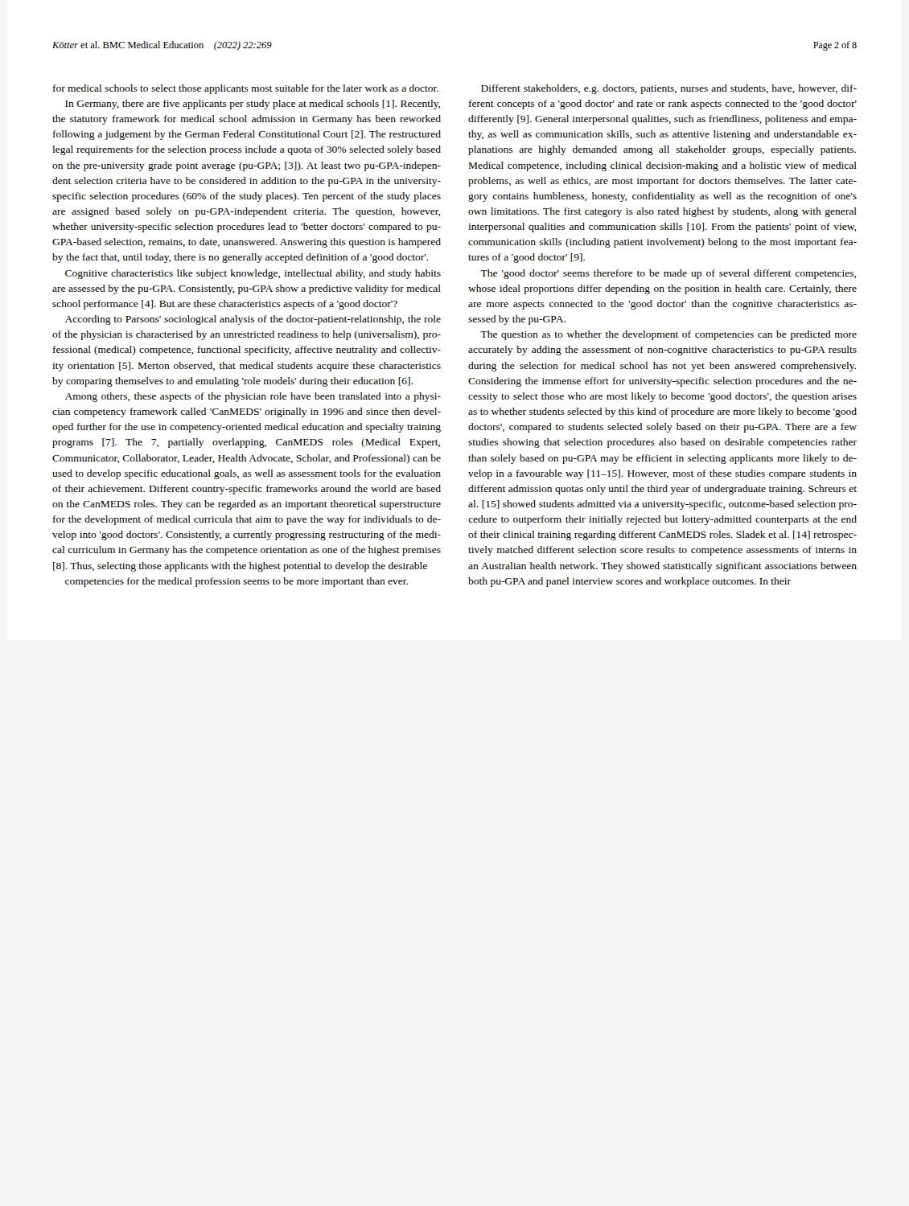Kötter et al. BMC Medical Education (2022) 22:269
Page 2 of 8
for medical schools to select those applicants most suitable for the later work as a doctor.
In Germany, there are five applicants per study place at medical schools [1]. Recently, the statutory framework for medical school admission in Germany has been reworked following a judgement by the German Federal Constitutional Court [2]. The restructured legal requirements for the selection process include a quota of 30% selected solely based on the pre-university grade point average (pu-GPA; [3]). At least two pu-GPA-independent selection criteria have to be considered in addition to the pu-GPA in the university-specific selection procedures (60% of the study places). Ten percent of the study places are assigned based solely on pu-GPA-independent criteria. The question, however, whether university-specific selection procedures lead to 'better doctors' compared to pu-GPA-based selection, remains, to date, unanswered. Answering this question is hampered by the fact that, until today, there is no generally accepted definition of a 'good doctor'.
Cognitive characteristics like subject knowledge, intellectual ability, and study habits are assessed by the pu-GPA. Consistently, pu-GPA show a predictive validity for medical school performance [4]. But are these characteristics aspects of a 'good doctor'?
According to Parsons' sociological analysis of the doctor-patient-relationship, the role of the physician is characterised by an unrestricted readiness to help (universalism), professional (medical) competence, functional specificity, affective neutrality and collectivity orientation [5]. Merton observed, that medical students acquire these characteristics by comparing themselves to and emulating 'role models' during their education [6].
Among others, these aspects of the physician role have been translated into a physician competency framework called 'CanMEDS' originally in 1996 and since then developed further for the use in competency-oriented medical education and specialty training programs [7]. The 7, partially overlapping, CanMEDS roles (Medical Expert, Communicator, Collaborator, Leader, Health Advocate, Scholar, and Professional) can be used to develop specific educational goals, as well as assessment tools for the evaluation of their achievement. Different country-specific frameworks around the world are based on the CanMEDS roles. They can be regarded as an important theoretical superstructure for the development of medical curricula that aim to pave the way for individuals to develop into 'good doctors'. Consistently, a currently progressing restructuring of the medical curriculum in Germany has the competence orientation as one of the highest premises [8]. Thus, selecting those applicants with the highest potential to develop the desirable
competencies for the medical profession seems to be more important than ever.
Different stakeholders, e.g. doctors, patients, nurses and students, have, however, different concepts of a 'good doctor' and rate or rank aspects connected to the 'good doctor' differently [9]. General interpersonal qualities, such as friendliness, politeness and empathy, as well as communication skills, such as attentive listening and understandable explanations are highly demanded among all stakeholder groups, especially patients. Medical competence, including clinical decision-making and a holistic view of medical problems, as well as ethics, are most important for doctors themselves. The latter category contains humbleness, honesty, confidentiality as well as the recognition of one's own limitations. The first category is also rated highest by students, along with general interpersonal qualities and communication skills [10]. From the patients' point of view, communication skills (including patient involvement) belong to the most important features of a 'good doctor' [9].
The 'good doctor' seems therefore to be made up of several different competencies, whose ideal proportions differ depending on the position in health care. Certainly, there are more aspects connected to the 'good doctor' than the cognitive characteristics assessed by the pu-GPA.
The question as to whether the development of competencies can be predicted more accurately by adding the assessment of non-cognitive characteristics to pu-GPA results during the selection for medical school has not yet been answered comprehensively. Considering the immense effort for university-specific selection procedures and the necessity to select those who are most likely to become 'good doctors', the question arises as to whether students selected by this kind of procedure are more likely to become 'good doctors', compared to students selected solely based on their pu-GPA. There are a few studies showing that selection procedures also based on desirable competencies rather than solely based on pu-GPA may be efficient in selecting applicants more likely to develop in a favourable way [11–15]. However, most of these studies compare students in different admission quotas only until the third year of undergraduate training. Schreurs et al. [15] showed students admitted via a university-specific, outcome-based selection procedure to outperform their initially rejected but lottery-admitted counterparts at the end of their clinical training regarding different CanMEDS roles. Sladek et al. [14] retrospectively matched different selection score results to competence assessments of interns in an Australian health network. They showed statistically significant associations between both pu-GPA and panel interview scores and workplace outcomes. In their